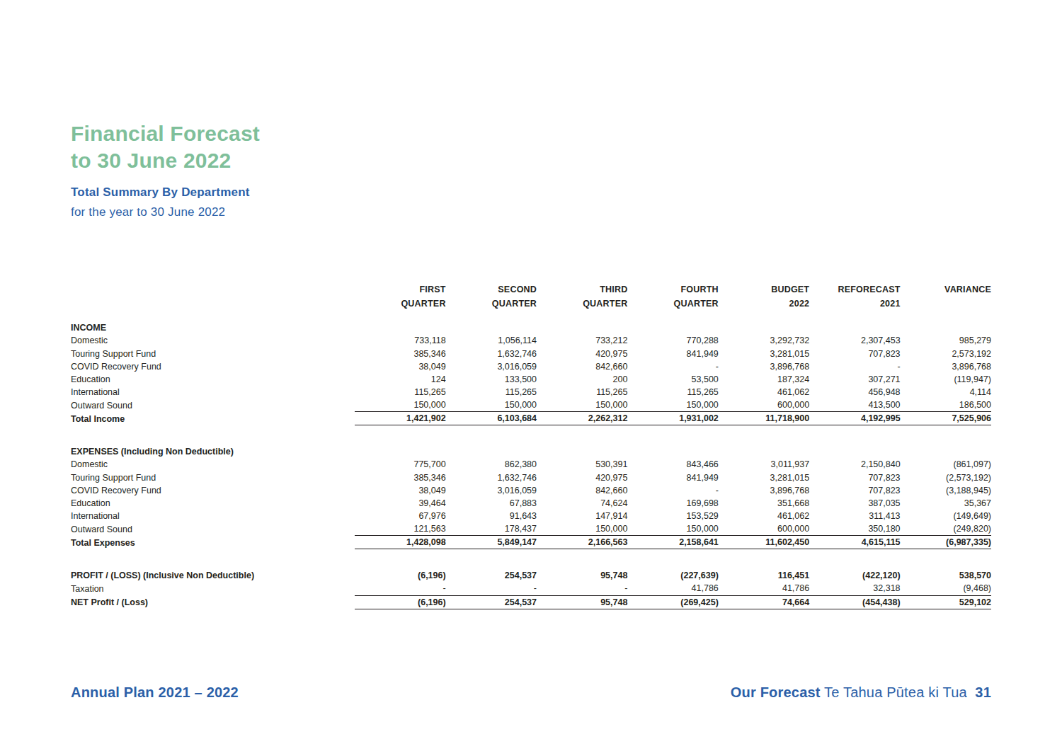Financial Forecast
to 30 June 2022
Total Summary By Department
for the year to 30 June 2022
| | FIRST | SECOND | THIRD | FOURTH | BUDGET | REFORECAST | VARIANCE |
| --- | --- | --- | --- | --- | --- | --- | --- |
| | QUARTER | QUARTER | QUARTER | QUARTER | 2022 | 2021 | |
| INCOME | | | | | | | |
| Domestic | 733,118 | 1,056,114 | 733,212 | 770,288 | 3,292,732 | 2,307,453 | 985,279 |
| Touring Support Fund | 385,346 | 1,632,746 | 420,975 | 841,949 | 3,281,015 | 707,823 | 2,573,192 |
| COVID Recovery Fund | 38,049 | 3,016,059 | 842,660 | - | 3,896,768 | - | 3,896,768 |
| Education | 124 | 133,500 | 200 | 53,500 | 187,324 | 307,271 | (119,947) |
| International | 115,265 | 115,265 | 115,265 | 115,265 | 461,062 | 456,948 | 4,114 |
| Outward Sound | 150,000 | 150,000 | 150,000 | 150,000 | 600,000 | 413,500 | 186,500 |
| Total Income | 1,421,902 | 6,103,684 | 2,262,312 | 1,931,002 | 11,718,900 | 4,192,995 | 7,525,906 |
| EXPENSES (Including Non Deductible) | | | | | | | |
| Domestic | 775,700 | 862,380 | 530,391 | 843,466 | 3,011,937 | 2,150,840 | (861,097) |
| Touring Support Fund | 385,346 | 1,632,746 | 420,975 | 841,949 | 3,281,015 | 707,823 | (2,573,192) |
| COVID Recovery Fund | 38,049 | 3,016,059 | 842,660 | - | 3,896,768 | 707,823 | (3,188,945) |
| Education | 39,464 | 67,883 | 74,624 | 169,698 | 351,668 | 387,035 | 35,367 |
| International | 67,976 | 91,643 | 147,914 | 153,529 | 461,062 | 311,413 | (149,649) |
| Outward Sound | 121,563 | 178,437 | 150,000 | 150,000 | 600,000 | 350,180 | (249,820) |
| Total Expenses | 1,428,098 | 5,849,147 | 2,166,563 | 2,158,641 | 11,602,450 | 4,615,115 | (6,987,335) |
| PROFIT / (LOSS) (Inclusive Non Deductible) | (6,196) | 254,537 | 95,748 | (227,639) | 116,451 | (422,120) | 538,570 |
| Taxation | - | - | - | 41,786 | 41,786 | 32,318 | (9,468) |
| NET Profit / (Loss) | (6,196) | 254,537 | 95,748 | (269,425) | 74,664 | (454,438) | 529,102 |
Annual Plan 2021 – 2022
Our Forecast Te Tahua Pūtea ki Tua 31